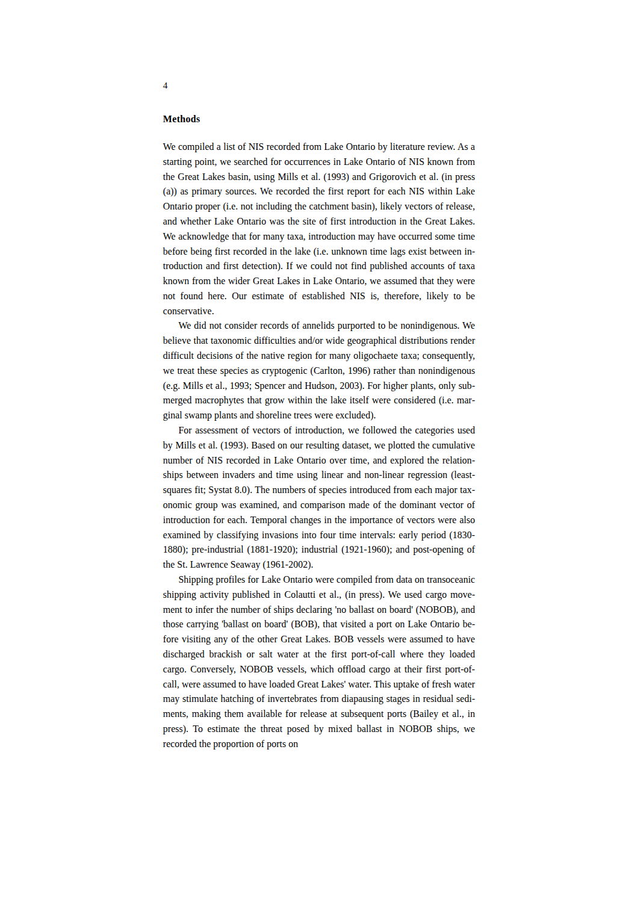4
Methods
We compiled a list of NIS recorded from Lake Ontario by literature review. As a starting point, we searched for occurrences in Lake Ontario of NIS known from the Great Lakes basin, using Mills et al. (1993) and Grigorovich et al. (in press (a)) as primary sources. We recorded the first report for each NIS within Lake Ontario proper (i.e. not including the catchment basin), likely vectors of release, and whether Lake Ontario was the site of first introduction in the Great Lakes. We acknowledge that for many taxa, introduction may have occurred some time before being first recorded in the lake (i.e. unknown time lags exist between introduction and first detection). If we could not find published accounts of taxa known from the wider Great Lakes in Lake Ontario, we assumed that they were not found here. Our estimate of established NIS is, therefore, likely to be conservative.
We did not consider records of annelids purported to be nonindigenous. We believe that taxonomic difficulties and/or wide geographical distributions render difficult decisions of the native region for many oligochaete taxa; consequently, we treat these species as cryptogenic (Carlton, 1996) rather than nonindigenous (e.g. Mills et al., 1993; Spencer and Hudson, 2003). For higher plants, only submerged macrophytes that grow within the lake itself were considered (i.e. marginal swamp plants and shoreline trees were excluded).
For assessment of vectors of introduction, we followed the categories used by Mills et al. (1993). Based on our resulting dataset, we plotted the cumulative number of NIS recorded in Lake Ontario over time, and explored the relationships between invaders and time using linear and non-linear regression (least-squares fit; Systat 8.0). The numbers of species introduced from each major taxonomic group was examined, and comparison made of the dominant vector of introduction for each. Temporal changes in the importance of vectors were also examined by classifying invasions into four time intervals: early period (1830-1880); pre-industrial (1881-1920); industrial (1921-1960); and post-opening of the St. Lawrence Seaway (1961-2002).
Shipping profiles for Lake Ontario were compiled from data on transoceanic shipping activity published in Colautti et al., (in press). We used cargo movement to infer the number of ships declaring 'no ballast on board' (NOBOB), and those carrying 'ballast on board' (BOB), that visited a port on Lake Ontario before visiting any of the other Great Lakes. BOB vessels were assumed to have discharged brackish or salt water at the first port-of-call where they loaded cargo. Conversely, NOBOB vessels, which offload cargo at their first port-of-call, were assumed to have loaded Great Lakes' water. This uptake of fresh water may stimulate hatching of invertebrates from diapausing stages in residual sediments, making them available for release at subsequent ports (Bailey et al., in press). To estimate the threat posed by mixed ballast in NOBOB ships, we recorded the proportion of ports on